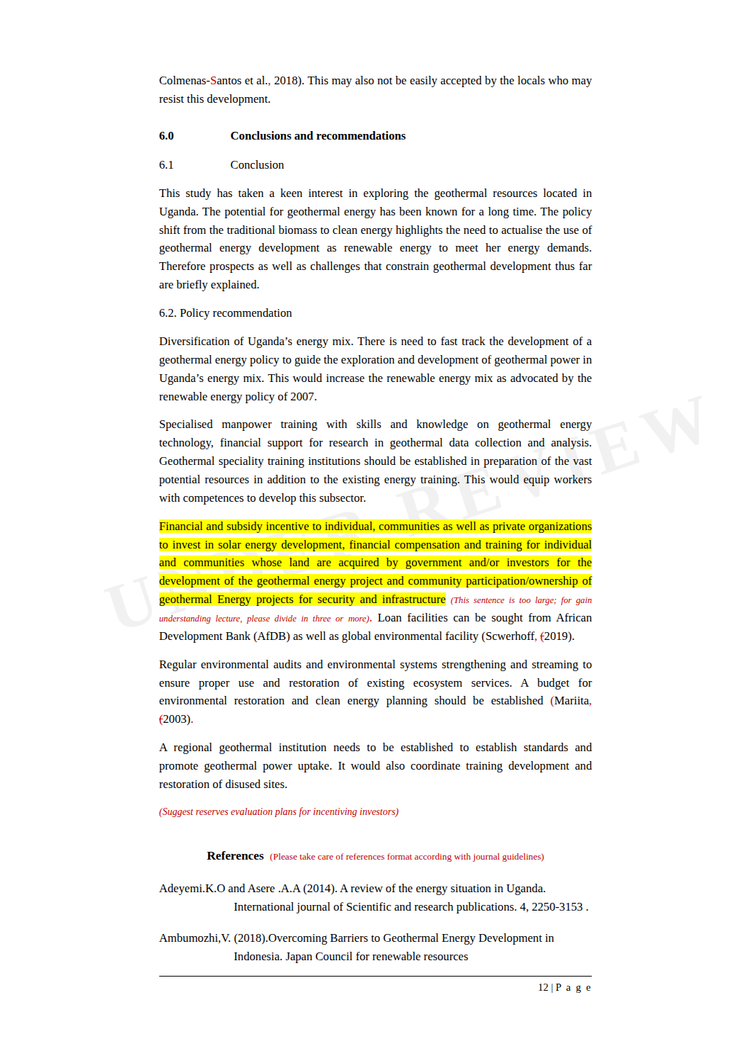UNDER REVIEW
Colmenas-Santos et al., 2018). This may also not be easily accepted by the locals who may resist this development.
6.0 Conclusions and recommendations
6.1 Conclusion
This study has taken a keen interest in exploring the geothermal resources located in Uganda. The potential for geothermal energy has been known for a long time. The policy shift from the traditional biomass to clean energy highlights the need to actualise the use of geothermal energy development as renewable energy to meet her energy demands. Therefore prospects as well as challenges that constrain geothermal development thus far are briefly explained.
6.2. Policy recommendation
Diversification of Uganda’s energy mix. There is need to fast track the development of a geothermal energy policy to guide the exploration and development of geothermal power in Uganda’s energy mix. This would increase the renewable energy mix as advocated by the renewable energy policy of 2007.
Specialised manpower training with skills and knowledge on geothermal energy technology, financial support for research in geothermal data collection and analysis. Geothermal speciality training institutions should be established in preparation of the vast potential resources in addition to the existing energy training. This would equip workers with competences to develop this subsector.
Financial and subsidy incentive to individual, communities as well as private organizations to invest in solar energy development, financial compensation and training for individual and communities whose land are acquired by government and/or investors for the development of the geothermal energy project and community participation/ownership of geothermal Energy projects for security and infrastructure (This sentence is too large; for gain understanding lecture, please divide in three or more). Loan facilities can be sought from African Development Bank (AfDB) as well as global environmental facility (Scwerhoff, (2019).
Regular environmental audits and environmental systems strengthening and streaming to ensure proper use and restoration of existing ecosystem services. A budget for environmental restoration and clean energy planning should be established (Mariita, (2003).
A regional geothermal institution needs to be established to establish standards and promote geothermal power uptake. It would also coordinate training development and restoration of disused sites.
(Suggest reserves evaluation plans for incentiving investors)
References (Please take care of references format according with journal guidelines)
Adeyemi.K.O and Asere .A.A (2014). A review of the energy situation in Uganda. International journal of Scientific and research publications. 4, 2250-3153 .
Ambumozhi,V. (2018).Overcoming Barriers to Geothermal Energy Development in Indonesia. Japan Council for renewable resources
12 | P a g e